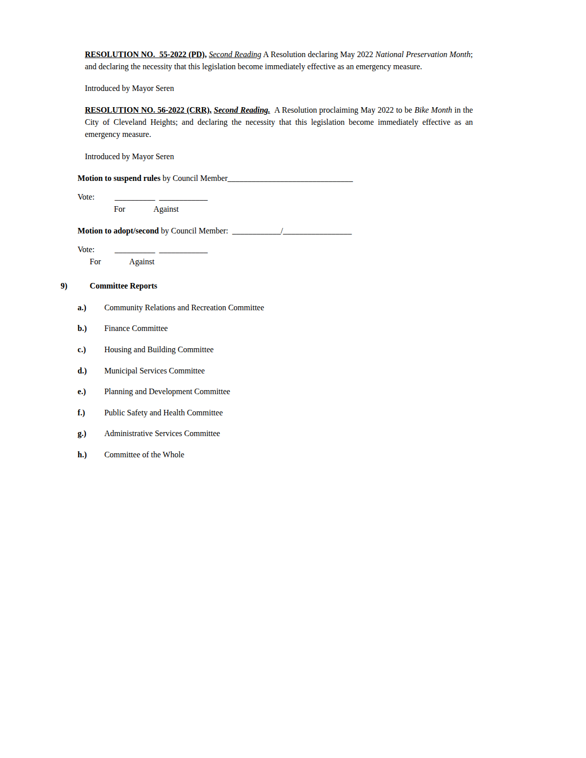RESOLUTION NO. 55-2022 (PD), Second Reading A Resolution declaring May 2022 National Preservation Month; and declaring the necessity that this legislation become immediately effective as an emergency measure.
Introduced by Mayor Seren
RESOLUTION NO. 56-2022 (CRR), Second Reading. A Resolution proclaiming May 2022 to be Bike Month in the City of Cleveland Heights; and declaring the necessity that this legislation become immediately effective as an emergency measure.
Introduced by Mayor Seren
Motion to suspend rules by Council Member_______________________________
Vote: __________ ____________
For Against
Motion to adopt/second by Council Member: ____________/_________________
Vote: __________ ____________
For Against
9) Committee Reports
a.) Community Relations and Recreation Committee
b.) Finance Committee
c.) Housing and Building Committee
d.) Municipal Services Committee
e.) Planning and Development Committee
f.) Public Safety and Health Committee
g.) Administrative Services Committee
h.) Committee of the Whole